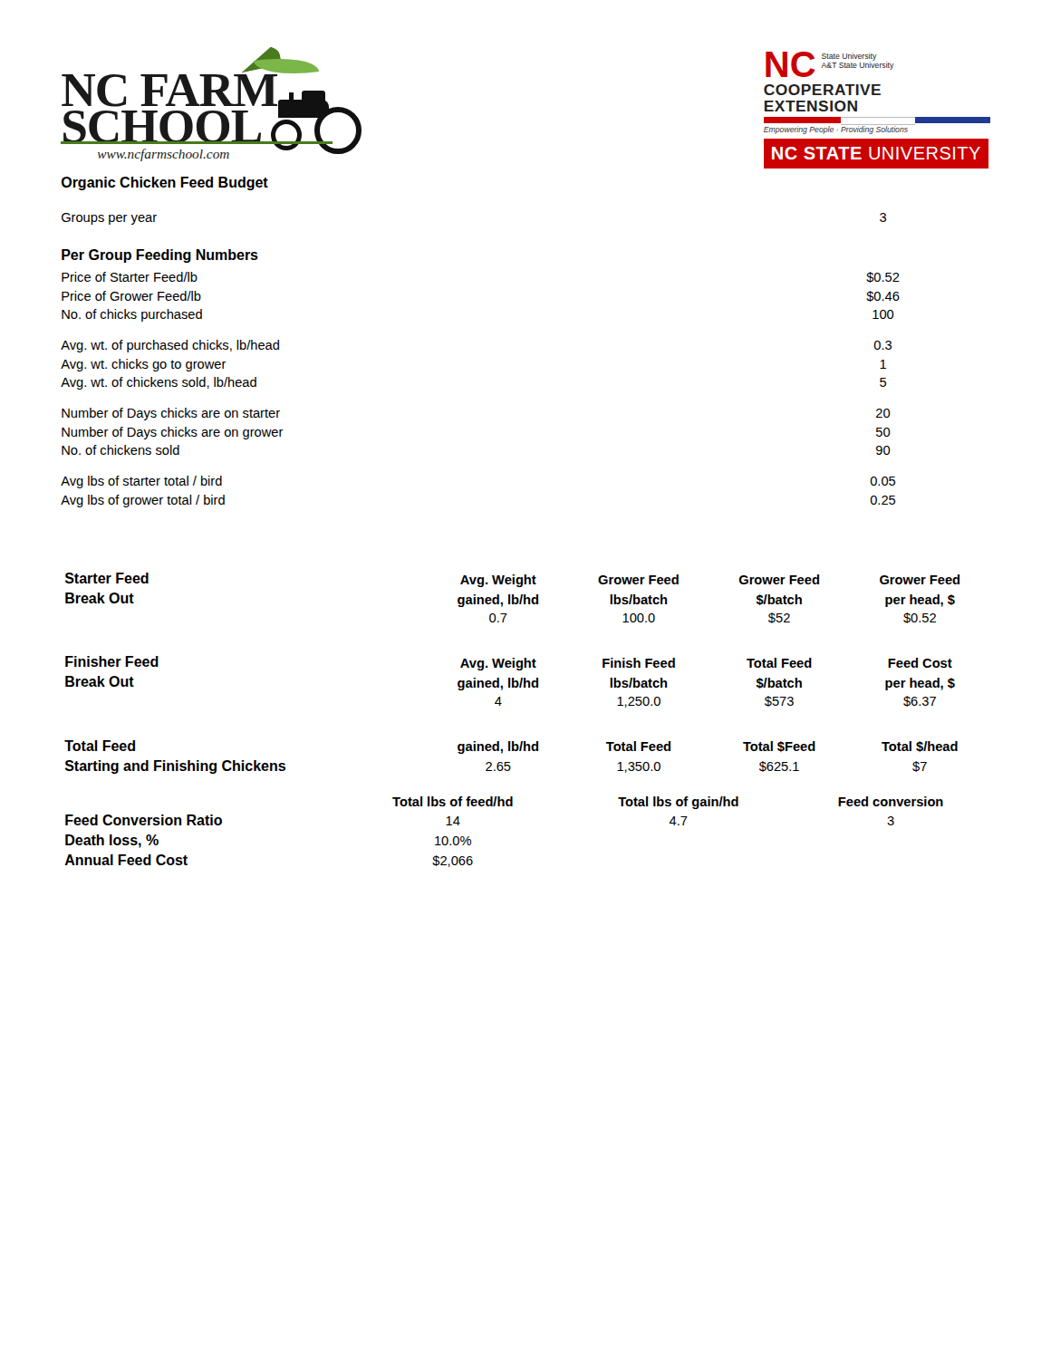NC FARM
SCHOOL
www.ncfarmschool.com
NC
State University
A&T State University
COOPERATIVE
EXTENSION
Empowering People · Providing Solutions
NC STATE UNIVERSITY
Organic Chicken Feed Budget
| Groups per year | 3 |
Per Group Feeding Numbers
| Price of Starter Feed/lb | $0.52 |
| Price of Grower Feed/lb | $0.46 |
| No. of chicks purchased | 100 |
| Avg. wt. of purchased chicks, lb/head | 0.3 |
| Avg. wt. chicks go to grower | 1 |
| Avg. wt. of chickens sold, lb/head | 5 |
| Number of Days chicks are on starter | 20 |
| Number of Days chicks are on grower | 50 |
| No. of chickens sold | 90 |
| Avg lbs of starter total / bird | 0.05 |
| Avg lbs of grower total / bird | 0.25 |
| Starter Feed | Avg. Weight | Grower Feed | Grower Feed | Grower Feed |
| Break Out | gained, lb/hd | lbs/batch | $/batch | per head, $ |
| | 0.7 | 100.0 | $52 | $0.52 |
| Finisher Feed | Avg. Weight | Finish Feed | Total Feed | Feed Cost |
| Break Out | gained, lb/hd | lbs/batch | $/batch | per head, $ |
| | 4 | 1,250.0 | $573 | $6.37 |
| Total Feed | gained, lb/hd | Total Feed | Total $Feed | Total $/head |
| Starting and Finishing Chickens | 2.65 | 1,350.0 | $625.1 | $7 |
| | Total lbs of feed/hd | Total lbs of gain/hd | Feed conversion |
| Feed Conversion Ratio | 14 | 4.7 | 3 |
| Death loss, % | 10.0% | | |
| Annual Feed Cost | $2,066 | | |